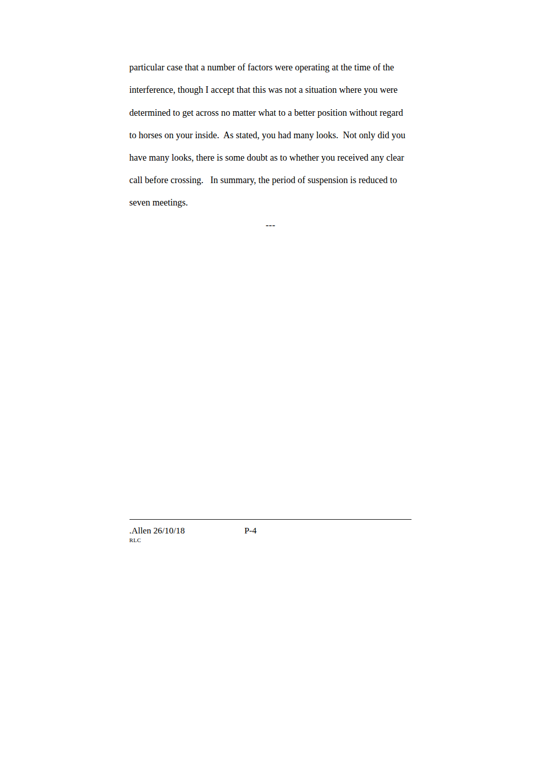particular case that a number of factors were operating at the time of the interference, though I accept that this was not a situation where you were determined to get across no matter what to a better position without regard to horses on your inside. As stated, you had many looks. Not only did you have many looks, there is some doubt as to whether you received any clear call before crossing. In summary, the period of suspension is reduced to seven meetings.
---
.Allen 26/10/18
P-4
RLC